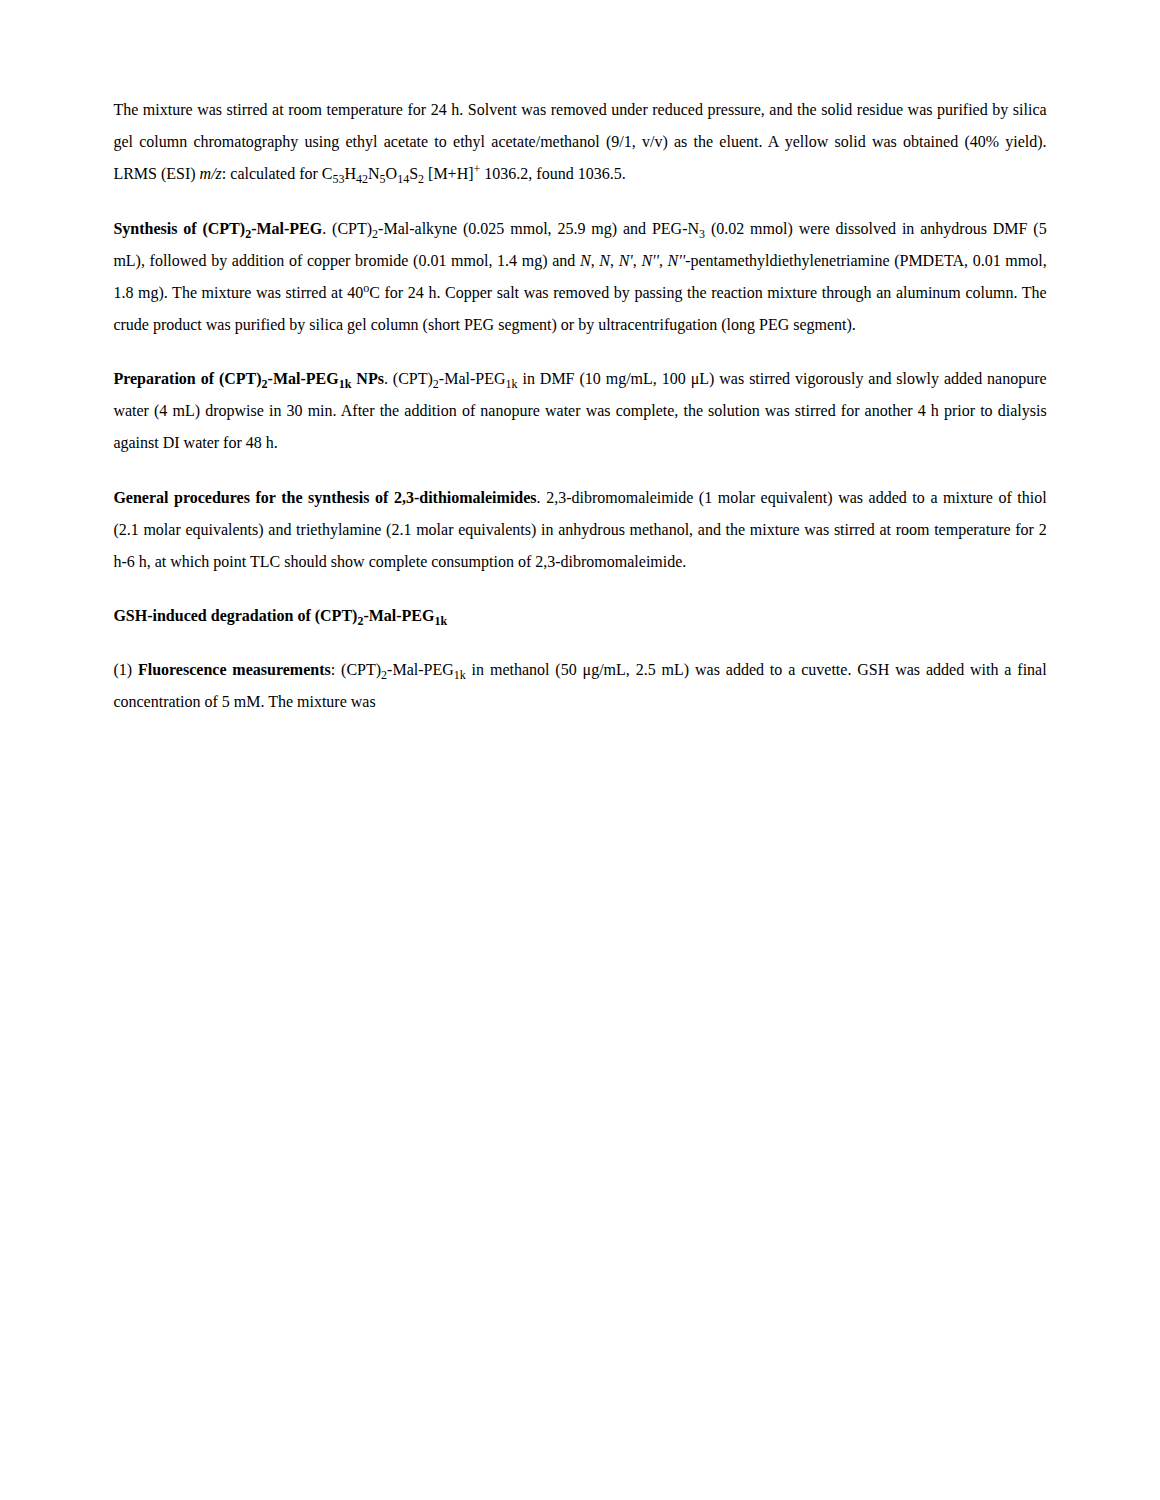The mixture was stirred at room temperature for 24 h. Solvent was removed under reduced pressure, and the solid residue was purified by silica gel column chromatography using ethyl acetate to ethyl acetate/methanol (9/1, v/v) as the eluent. A yellow solid was obtained (40% yield). LRMS (ESI) m/z: calculated for C53H42N5O14S2 [M+H]+ 1036.2, found 1036.5.
Synthesis of (CPT)2-Mal-PEG
. (CPT)2-Mal-alkyne (0.025 mmol, 25.9 mg) and PEG-N3 (0.02 mmol) were dissolved in anhydrous DMF (5 mL), followed by addition of copper bromide (0.01 mmol, 1.4 mg) and N, N, N', N'', N''-pentamethyldiethylenetriamine (PMDETA, 0.01 mmol, 1.8 mg). The mixture was stirred at 40oC for 24 h. Copper salt was removed by passing the reaction mixture through an aluminum column. The crude product was purified by silica gel column (short PEG segment) or by ultracentrifugation (long PEG segment).
Preparation of (CPT)2-Mal-PEG1k NPs
. (CPT)2-Mal-PEG1k in DMF (10 mg/mL, 100 μL) was stirred vigorously and slowly added nanopure water (4 mL) dropwise in 30 min. After the addition of nanopure water was complete, the solution was stirred for another 4 h prior to dialysis against DI water for 48 h.
General procedures for the synthesis of 2,3-dithiomaleimides
. 2,3-dibromomaleimide (1 molar equivalent) was added to a mixture of thiol (2.1 molar equivalents) and triethylamine (2.1 molar equivalents) in anhydrous methanol, and the mixture was stirred at room temperature for 2 h-6 h, at which point TLC should show complete consumption of 2,3-dibromomaleimide.
GSH-induced degradation of (CPT)2-Mal-PEG1k
(1) Fluorescence measurements: (CPT)2-Mal-PEG1k in methanol (50 μg/mL, 2.5 mL) was added to a cuvette. GSH was added with a final concentration of 5 mM. The mixture was